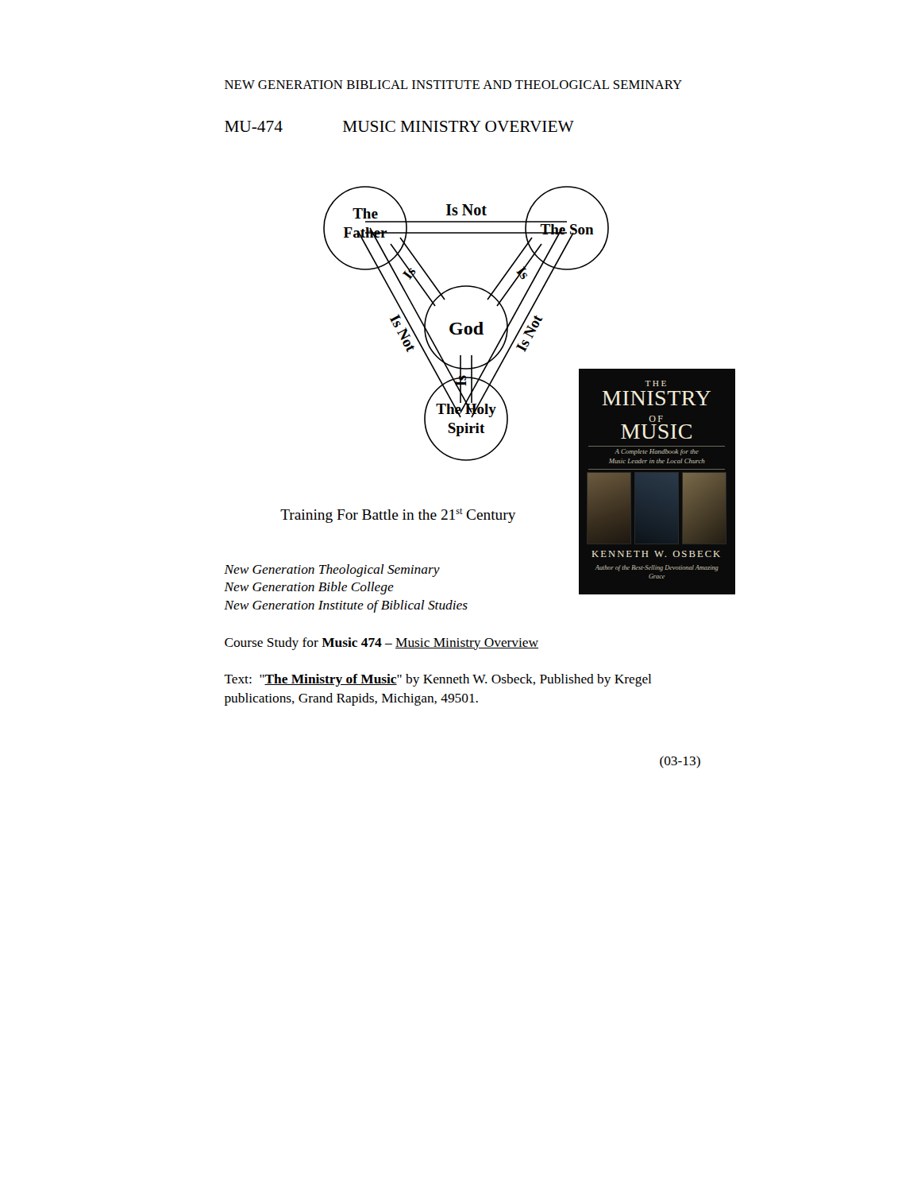NEW GENERATION BIBLICAL INSTITUTE AND THEOLOGICAL SEMINARY
MU-474 MUSIC MINISTRY OVERVIEW
The Father The Son The Holy Spirit God Is Not Is Is Is Not Is Not Is
THE
MINISTRY
OF
MUSIC
A Complete Handbook for the
Music Leader in the Local Church
KENNETH W. OSBECK
Author of the Best-Selling Devotional Amazing Grace
Training For Battle in the 21st Century
New Generation Theological Seminary
New Generation Bible College
New Generation Institute of Biblical Studies
Course Study for Music 474 – Music Ministry Overview
Text: "The Ministry of Music" by Kenneth W. Osbeck, Published by Kregel publications, Grand Rapids, Michigan, 49501.
(03-13)